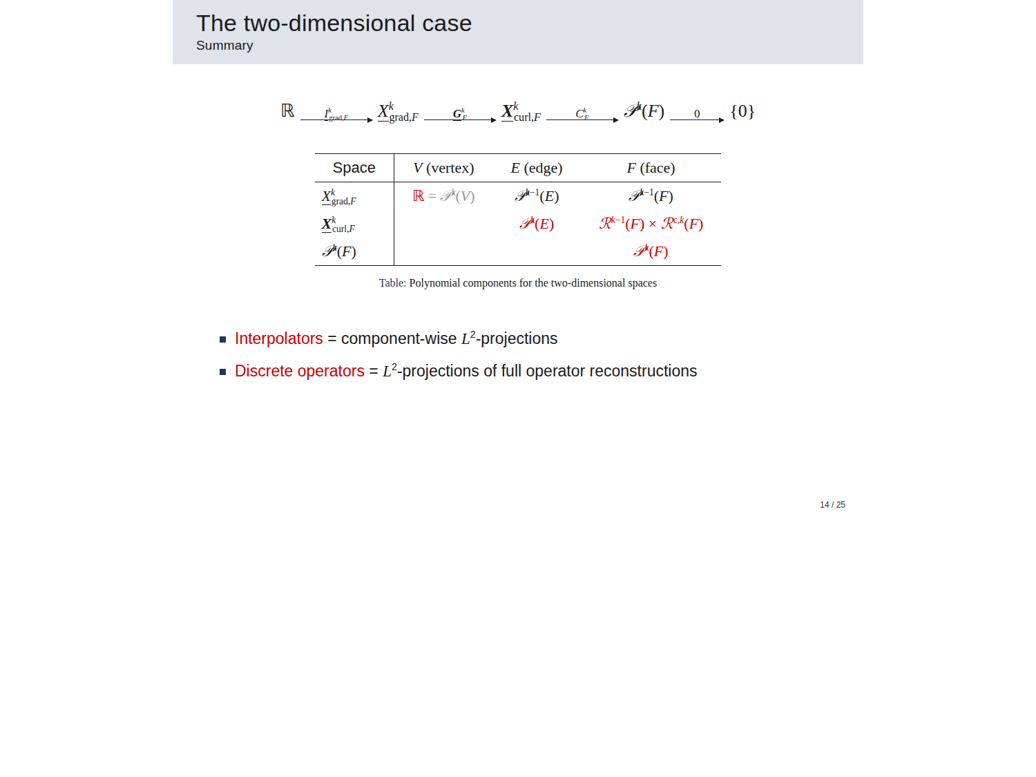The two-dimensional case
Summary
ℝ Ikgrad,F Xkgrad,F GkF Xkcurl,F CkF 𝒫k(F) 0 {0}
Table: Polynomial components for the two-dimensional spaces
| Space | V (vertex) | E (edge) | F (face) |
| --- | --- | --- | --- |
| X k grad, F | ℝ = 𝒫 k ( V ) | 𝒫 k −1 ( E ) | 𝒫 k −1 ( F ) |
| X k curl, F | | 𝒫 k ( E ) | ℛ k −1 ( F ) × ℛ c, k ( F ) |
| 𝒫 k ( F ) | | | 𝒫 k ( F ) |
Interpolators = component-wise L2-projections
Discrete operators = L2-projections of full operator reconstructions
14 / 25